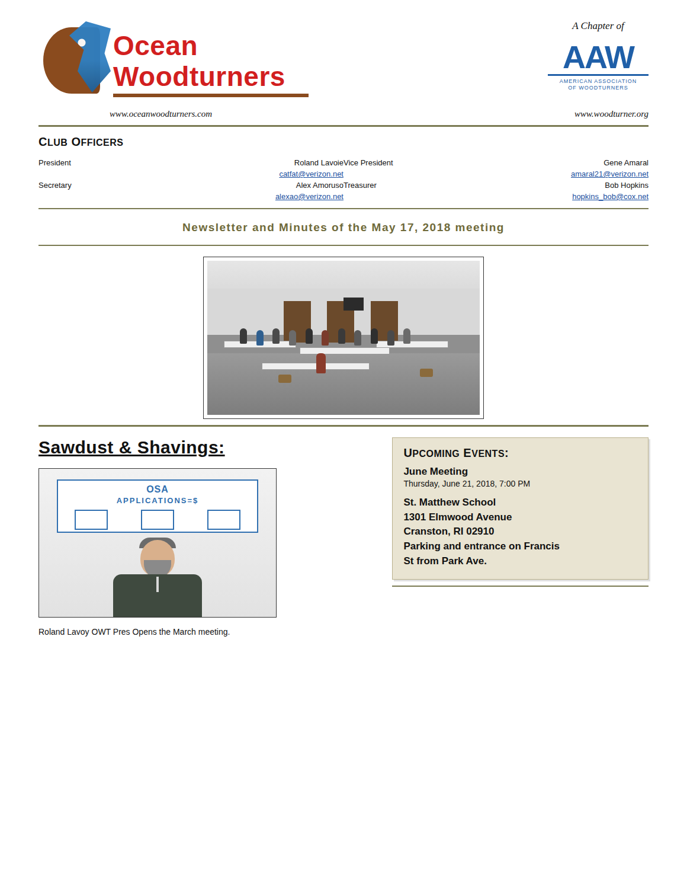Ocean
Woodturners
A Chapter of
AAW
AMERICAN ASSOCIATION
OF WOODTURNERS
www.oceanwoodturners.com
www.woodturner.org
CLUB OFFICERS
| President | Roland Lavoie | Vice President | Gene Amaral |
| | catfat@verizon.net | | amaral21@verizon.net |
| Secretary | Alex Amoruso | Treasurer | Bob Hopkins |
| | alexao@verizon.net | | hopkins_bob@cox.net |
Newsletter and Minutes of the May 17, 2018 meeting
Sawdust & Shavings:
OSA
APPLICATIONS=$
Roland Lavoy OWT Pres Opens the March meeting.
UPCOMING EVENTS:
June Meeting
Thursday, June 21, 2018, 7:00 PM
St. Matthew School
1301 Elmwood Avenue
Cranston, RI 02910
Parking and entrance on Francis
St from Park Ave.